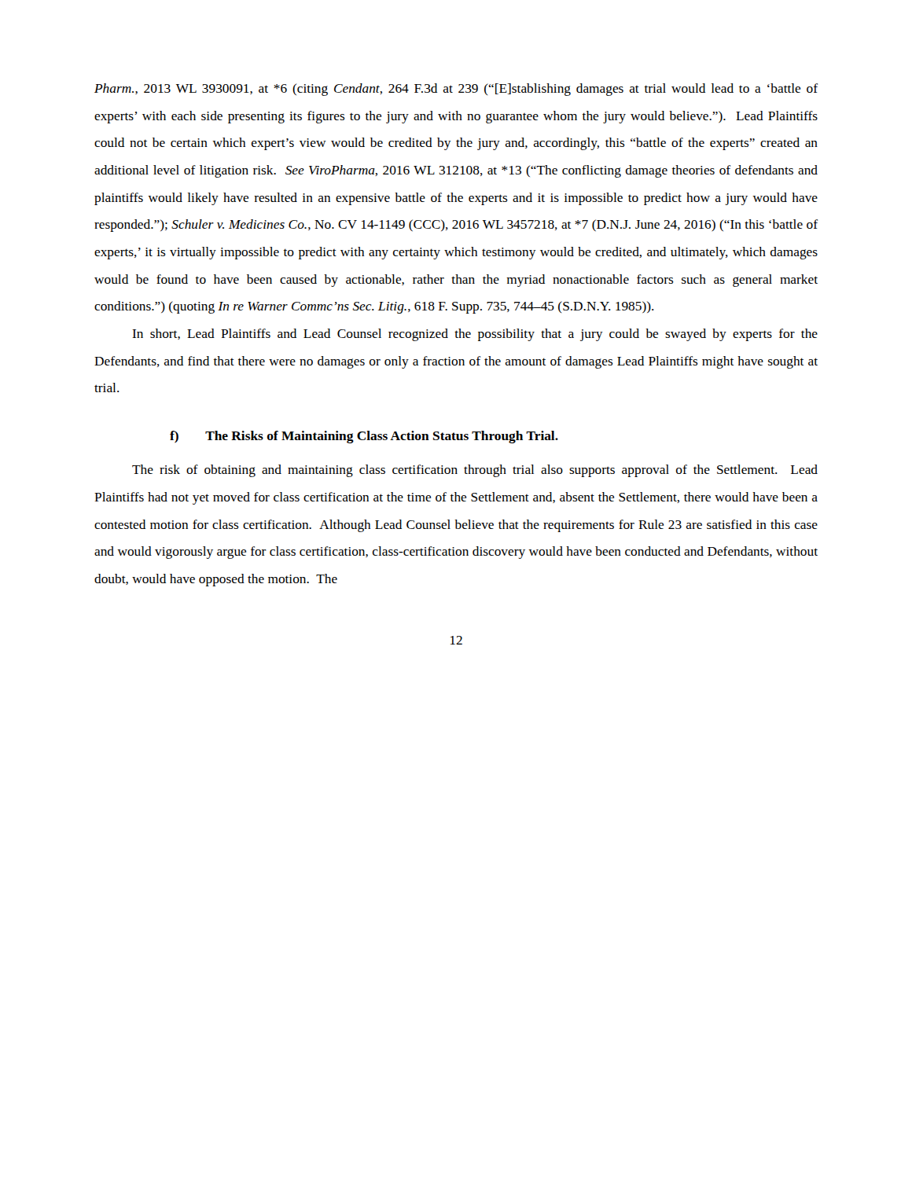Pharm., 2013 WL 3930091, at *6 (citing Cendant, 264 F.3d at 239 (“[E]stablishing damages at trial would lead to a ‘battle of experts’ with each side presenting its figures to the jury and with no guarantee whom the jury would believe.”). Lead Plaintiffs could not be certain which expert’s view would be credited by the jury and, accordingly, this “battle of the experts” created an additional level of litigation risk. See ViroPharma, 2016 WL 312108, at *13 (“The conflicting damage theories of defendants and plaintiffs would likely have resulted in an expensive battle of the experts and it is impossible to predict how a jury would have responded.”); Schuler v. Medicines Co., No. CV 14-1149 (CCC), 2016 WL 3457218, at *7 (D.N.J. June 24, 2016) (“In this ‘battle of experts,’ it is virtually impossible to predict with any certainty which testimony would be credited, and ultimately, which damages would be found to have been caused by actionable, rather than the myriad nonactionable factors such as general market conditions.”) (quoting In re Warner Commc’ns Sec. Litig., 618 F. Supp. 735, 744–45 (S.D.N.Y. 1985)).
In short, Lead Plaintiffs and Lead Counsel recognized the possibility that a jury could be swayed by experts for the Defendants, and find that there were no damages or only a fraction of the amount of damages Lead Plaintiffs might have sought at trial.
f) The Risks of Maintaining Class Action Status Through Trial.
The risk of obtaining and maintaining class certification through trial also supports approval of the Settlement. Lead Plaintiffs had not yet moved for class certification at the time of the Settlement and, absent the Settlement, there would have been a contested motion for class certification. Although Lead Counsel believe that the requirements for Rule 23 are satisfied in this case and would vigorously argue for class certification, class-certification discovery would have been conducted and Defendants, without doubt, would have opposed the motion. The
12